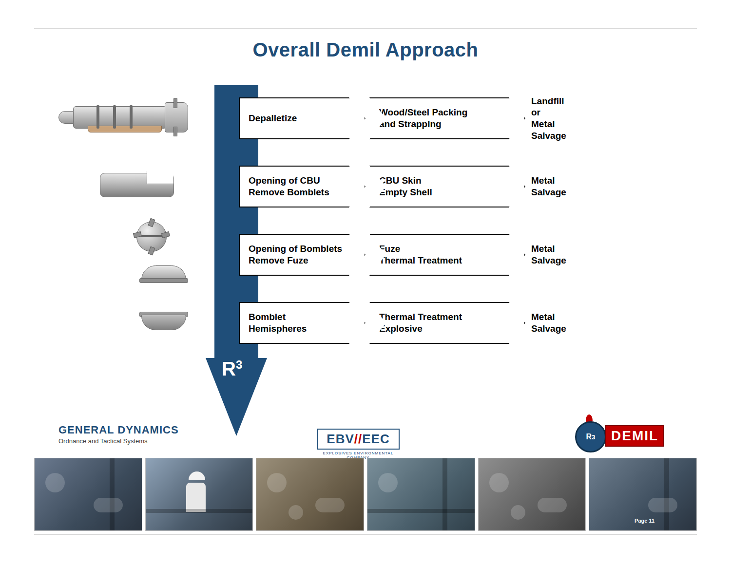Overall Demil Approach
R3
Depalletize
Wood/Steel Packing
and Strapping
Landfill or
Metal Salvage
Opening of CBU
Remove Bomblets
CBU Skin
Empty Shell
Metal Salvage
Opening of Bomblets
Remove Fuze
Fuze
Thermal Treatment
Metal Salvage
Bomblet
Hemispheres
Thermal Treatment
Explosive
Metal Salvage
GENERAL DYNAMICS
Ordnance and Tactical Systems
EBV//EEC
EXPLOSIVES ENVIRONMENTAL COMPANY
R3
DEMIL
Page 11